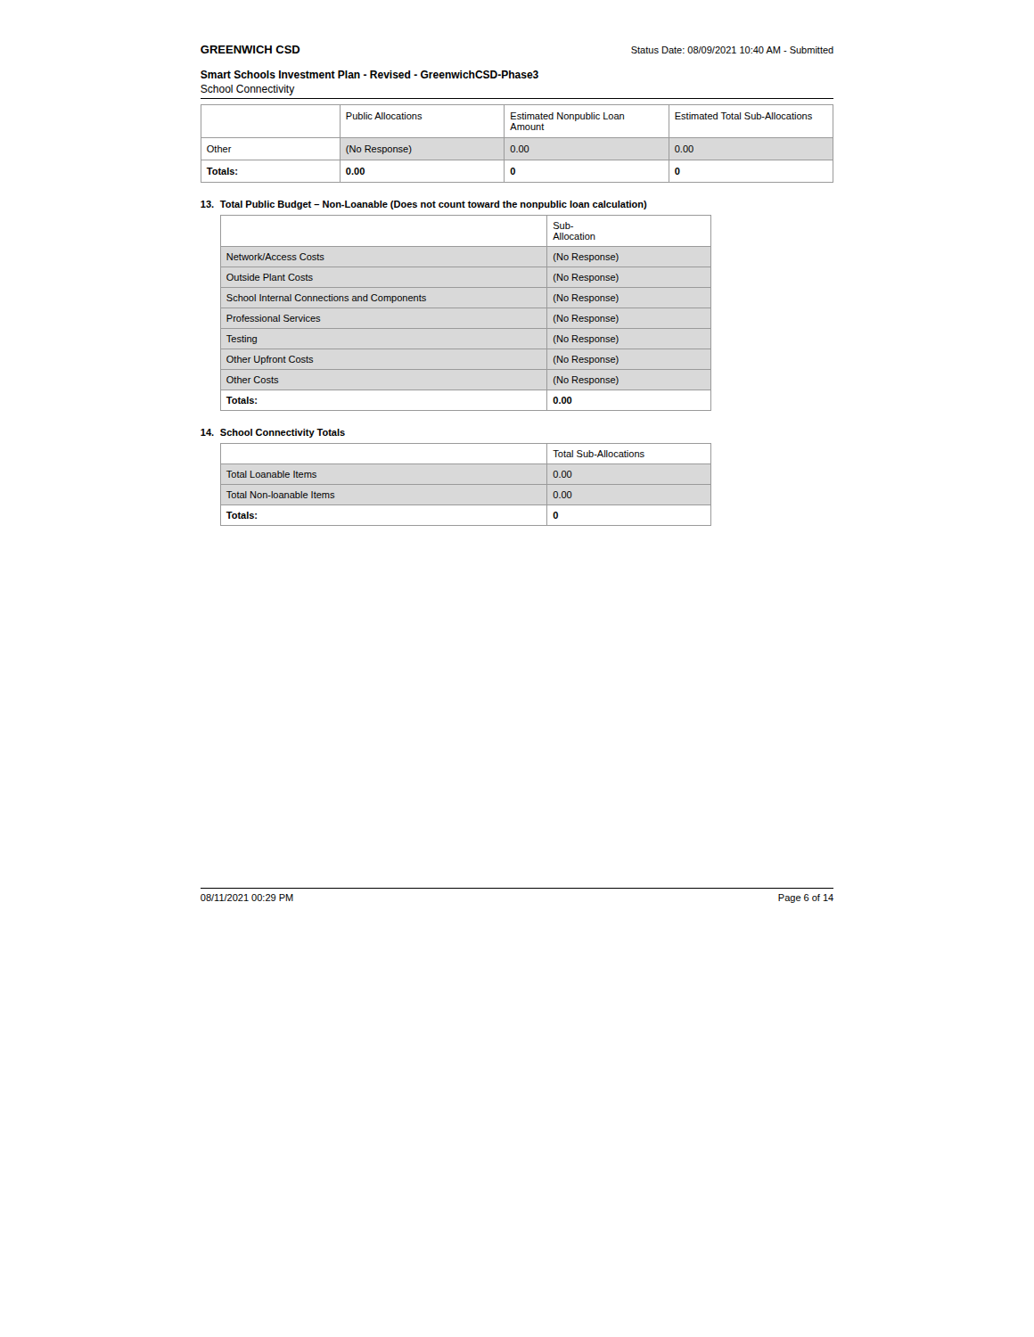GREENWICH CSD
Status Date: 08/09/2021 10:40 AM - Submitted
Smart Schools Investment Plan - Revised - GreenwichCSD-Phase3
School Connectivity
| | Public Allocations | Estimated Nonpublic Loan Amount | Estimated Total Sub-Allocations |
| Other | (No Response) | 0.00 | 0.00 |
| Totals: | 0.00 | 0 | 0 |
13. Total Public Budget – Non-Loanable (Does not count toward the nonpublic loan calculation)
| | Sub- Allocation |
| Network/Access Costs | (No Response) |
| Outside Plant Costs | (No Response) |
| School Internal Connections and Components | (No Response) |
| Professional Services | (No Response) |
| Testing | (No Response) |
| Other Upfront Costs | (No Response) |
| Other Costs | (No Response) |
| Totals: | 0.00 |
14. School Connectivity Totals
| | Total Sub-Allocations |
| Total Loanable Items | 0.00 |
| Total Non-loanable Items | 0.00 |
| Totals: | 0 |
08/11/2021 00:29 PM
Page 6 of 14